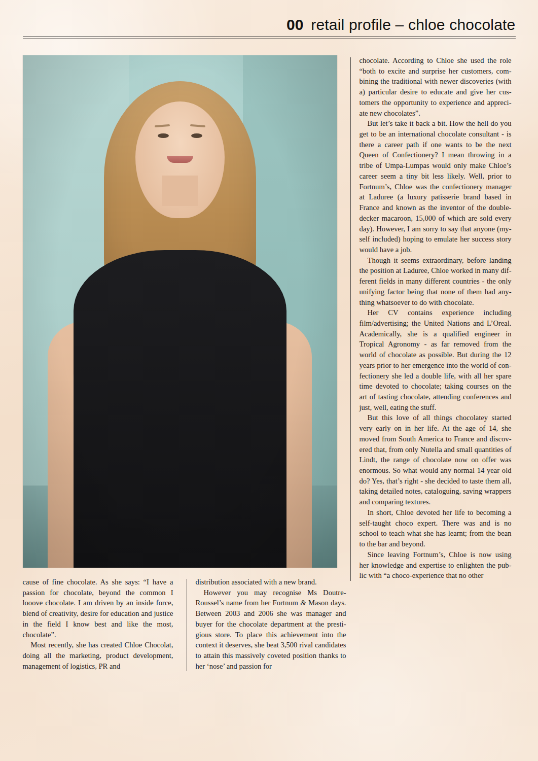00 retail profile – chloe chocolate
cause of fine chocolate. As she says: “I have a passion for chocolate, beyond the common I looove chocolate. I am driven by an inside force, blend of creativity, desire for education and justice in the field I know best and like the most, chocolate”.
Most recently, she has created Chloe Chocolat, doing all the marketing, product development, management of logistics, PR and
distribution associated with a new brand.
However you may recognise Ms Doutre-Roussel’s name from her Fortnum & Mason days. Between 2003 and 2006 she was manager and buyer for the chocolate department at the prestigious store. To place this achievement into the context it deserves, she beat 3,500 rival candidates to attain this massively coveted position thanks to her ‘nose’ and passion for
chocolate. According to Chloe she used the role “both to excite and surprise her customers, combining the traditional with newer discoveries (with a) particular desire to educate and give her customers the opportunity to experience and appreciate new chocolates”.
But let’s take it back a bit. How the hell do you get to be an international chocolate consultant - is there a career path if one wants to be the next Queen of Confectionery? I mean throwing in a tribe of Umpa-Lumpas would only make Chloe’s career seem a tiny bit less likely. Well, prior to Fortnum’s, Chloe was the confectionery manager at Laduree (a luxury patisserie brand based in France and known as the inventor of the double-decker macaroon, 15,000 of which are sold every day). However, I am sorry to say that anyone (myself included) hoping to emulate her success story would have a job.
Though it seems extraordinary, before landing the position at Laduree, Chloe worked in many different fields in many different countries - the only unifying factor being that none of them had anything whatsoever to do with chocolate.
Her CV contains experience including film/advertising; the United Nations and L’Oreal. Academically, she is a qualified engineer in Tropical Agronomy - as far removed from the world of chocolate as possible. But during the 12 years prior to her emergence into the world of confectionery she led a double life, with all her spare time devoted to chocolate; taking courses on the art of tasting chocolate, attending conferences and just, well, eating the stuff.
But this love of all things chocolatey started very early on in her life. At the age of 14, she moved from South America to France and discovered that, from only Nutella and small quantities of Lindt, the range of chocolate now on offer was enormous. So what would any normal 14 year old do? Yes, that’s right - she decided to taste them all, taking detailed notes, cataloguing, saving wrappers and comparing textures.
In short, Chloe devoted her life to becoming a self-taught choco expert. There was and is no school to teach what she has learnt; from the bean to the bar and beyond.
Since leaving Fortnum’s, Chloe is now using her knowledge and expertise to enlighten the public with “a choco-experience that no other